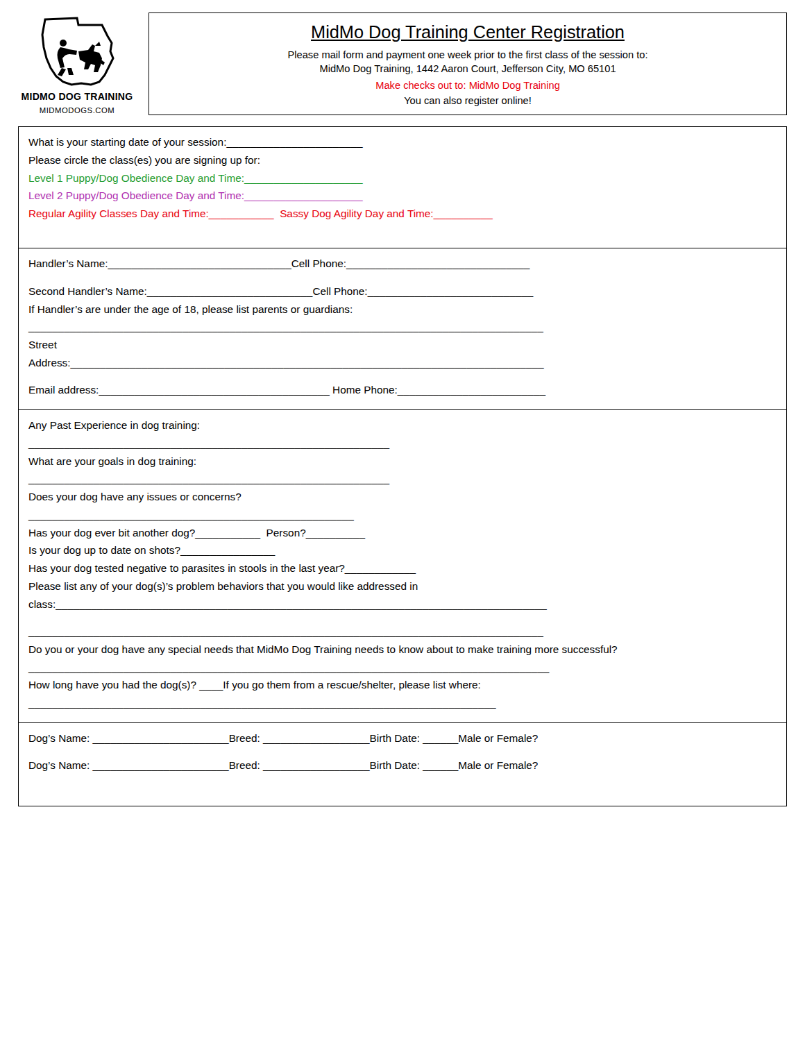MIDMO DOG TRAINING
MIDMODOGS.COM
MidMo Dog Training Center Registration
Please mail form and payment one week prior to the first class of the session to:
MidMo Dog Training, 1442 Aaron Court, Jefferson City, MO 65101
Make checks out to: MidMo Dog Training
You can also register online!
What is your starting date of your session:_______________________
Please circle the class(es) you are signing up for:
Level 1 Puppy/Dog Obedience Day and Time:____________________
Level 2 Puppy/Dog Obedience Day and Time:____________________
Regular Agility Classes Day and Time:___________ Sassy Dog Agility Day and Time:__________
Handler’s Name:_______________________________Cell Phone:_______________________________
Second Handler’s Name:____________________________Cell Phone:____________________________
If Handler’s are under the age of 18, please list parents or guardians:
_______________________________________________________________________________________
Street
Address:________________________________________________________________________________
Email address:_______________________________________ Home Phone:_________________________
Any Past Experience in dog training:
_____________________________________________________________
What are your goals in dog training:
_____________________________________________________________
Does your dog have any issues or concerns?
_______________________________________________________
Has your dog ever bit another dog?___________ Person?__________
Is your dog up to date on shots?________________
Has your dog tested negative to parasites in stools in the last year?____________
Please list any of your dog(s)’s problem behaviors that you would like addressed in
class:___________________________________________________________________________________
_______________________________________________________________________________________
Do you or your dog have any special needs that MidMo Dog Training needs to know about to make training more successful?
________________________________________________________________________________________
How long have you had the dog(s)? ____If you go them from a rescue/shelter, please list where:
_______________________________________________________________________________
Dog’s Name: _______________________Breed: __________________Birth Date: ______Male or Female?
Dog’s Name: _______________________Breed: __________________Birth Date: ______Male or Female?